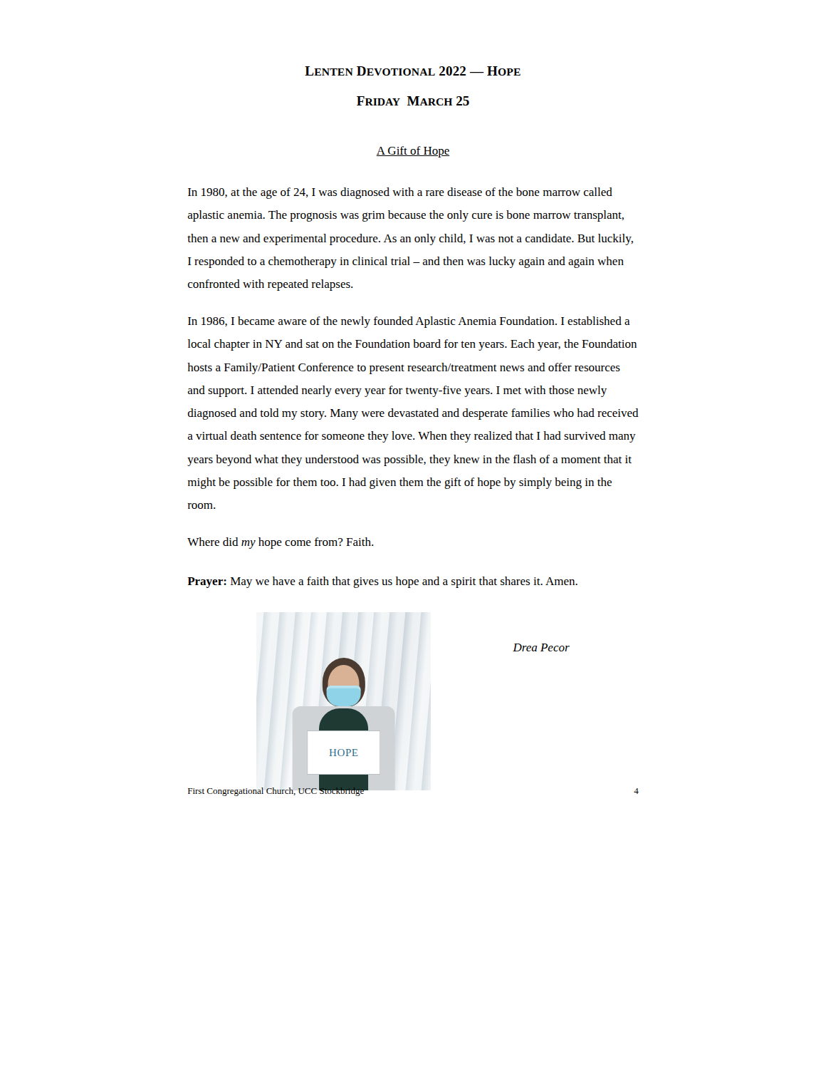LENTEN DEVOTIONAL 2022 — HOPE
FRIDAY MARCH 25
A Gift of Hope
In 1980, at the age of 24, I was diagnosed with a rare disease of the bone marrow called aplastic anemia. The prognosis was grim because the only cure is bone marrow transplant, then a new and experimental procedure. As an only child, I was not a candidate. But luckily, I responded to a chemotherapy in clinical trial – and then was lucky again and again when confronted with repeated relapses.
In 1986, I became aware of the newly founded Aplastic Anemia Foundation. I established a local chapter in NY and sat on the Foundation board for ten years. Each year, the Foundation hosts a Family/Patient Conference to present research/treatment news and offer resources and support. I attended nearly every year for twenty-five years. I met with those newly diagnosed and told my story. Many were devastated and desperate families who had received a virtual death sentence for someone they love. When they realized that I had survived many years beyond what they understood was possible, they knew in the flash of a moment that it might be possible for them too. I had given them the gift of hope by simply being in the room.
Where did my hope come from? Faith.
Prayer: May we have a faith that gives us hope and a spirit that shares it. Amen.
HOPE
Drea Pecor
First Congregational Church, UCC Stockbridge 4